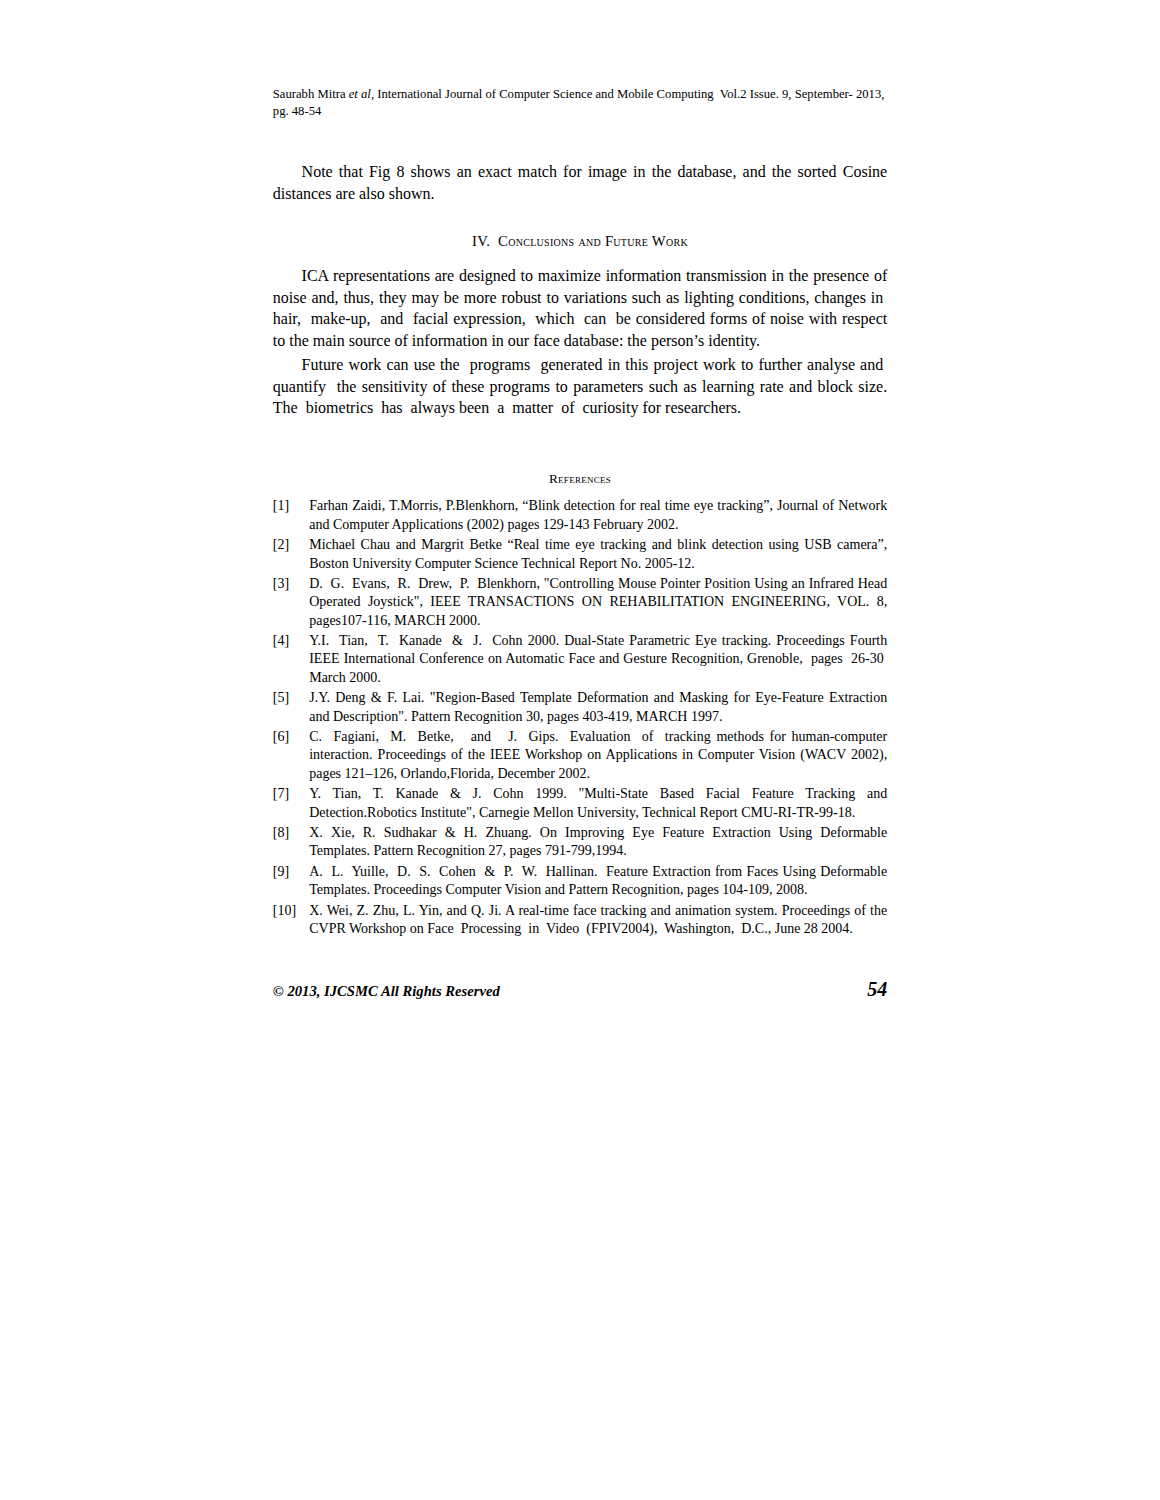Saurabh Mitra et al, International Journal of Computer Science and Mobile Computing Vol.2 Issue. 9, September- 2013, pg. 48-54
Note that Fig 8 shows an exact match for image in the database, and the sorted Cosine distances are also shown.
IV. Conclusions and Future Work
ICA representations are designed to maximize information transmission in the presence of noise and, thus, they may be more robust to variations such as lighting conditions, changes in hair, make-up, and facial expression, which can be considered forms of noise with respect to the main source of information in our face database: the person’s identity.
Future work can use the programs generated in this project work to further analyse and quantify the sensitivity of these programs to parameters such as learning rate and block size. The biometrics has always been a matter of curiosity for researchers.
References
Farhan Zaidi, T.Morris, P.Blenkhorn, “Blink detection for real time eye tracking”, Journal of Network and Computer Applications (2002) pages 129-143 February 2002.
Michael Chau and Margrit Betke “Real time eye tracking and blink detection using USB camera”, Boston University Computer Science Technical Report No. 2005-12.
D. G. Evans, R. Drew, P. Blenkhorn, "Controlling Mouse Pointer Position Using an Infrared Head Operated Joystick", IEEE TRANSACTIONS ON REHABILITATION ENGINEERING, VOL. 8, pages107-116, MARCH 2000.
Y.I. Tian, T. Kanade & J. Cohn 2000. Dual-State Parametric Eye tracking. Proceedings Fourth IEEE International Conference on Automatic Face and Gesture Recognition, Grenoble, pages 26-30 March 2000.
J.Y. Deng & F. Lai. "Region-Based Template Deformation and Masking for Eye-Feature Extraction and Description". Pattern Recognition 30, pages 403-419, MARCH 1997.
C. Fagiani, M. Betke, and J. Gips. Evaluation of tracking methods for human-computer interaction. Proceedings of the IEEE Workshop on Applications in Computer Vision (WACV 2002), pages 121–126, Orlando,Florida, December 2002.
Y. Tian, T. Kanade & J. Cohn 1999. "Multi-State Based Facial Feature Tracking and Detection.Robotics Institute", Carnegie Mellon University, Technical Report CMU-RI-TR-99-18.
X. Xie, R. Sudhakar & H. Zhuang. On Improving Eye Feature Extraction Using Deformable Templates. Pattern Recognition 27, pages 791-799,1994.
A. L. Yuille, D. S. Cohen & P. W. Hallinan. Feature Extraction from Faces Using Deformable Templates. Proceedings Computer Vision and Pattern Recognition, pages 104-109, 2008.
X. Wei, Z. Zhu, L. Yin, and Q. Ji. A real-time face tracking and animation system. Proceedings of the CVPR Workshop on Face Processing in Video (FPIV2004), Washington, D.C., June 28 2004.
© 2013, IJCSMC All Rights Reserved 54